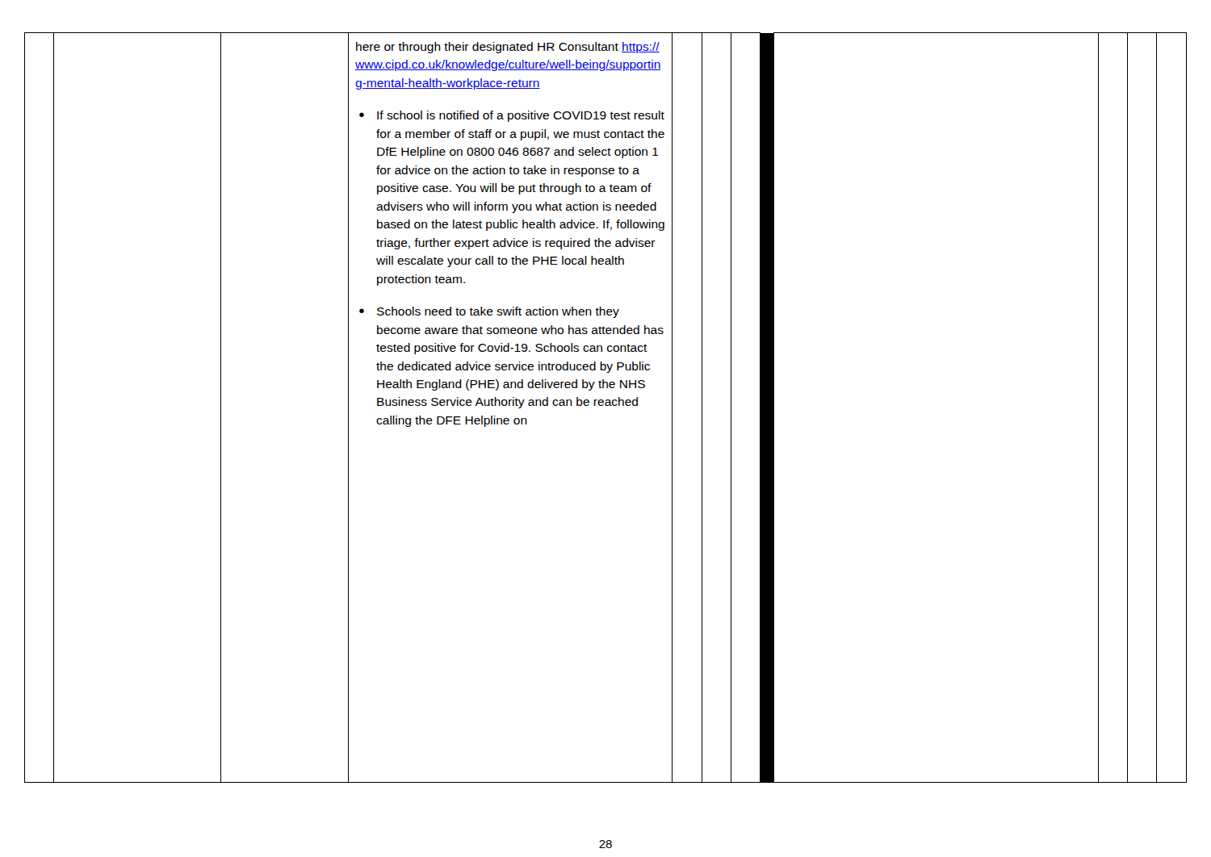| | | | here or through their designated HR Consultant https://www.cipd.co.uk/knowledge/culture/well-being/supporting-mental-health-workplace-return If school is notified of a positive COVID19 test result for a member of staff or a pupil, we must contact the DfE Helpline on 0800 046 8687 and select option 1 for advice on the action to take in response to a positive case. You will be put through to a team of advisers who will inform you what action is needed based on the latest public health advice. If, following triage, further expert advice is required the adviser will escalate your call to the PHE local health protection team. Schools need to take swift action when they become aware that someone who has attended has tested positive for Covid-19. Schools can contact the dedicated advice service introduced by Public Health England (PHE) and delivered by the NHS Business Service Authority and can be reached calling the DFE Helpline on | | | | | | | | |
28